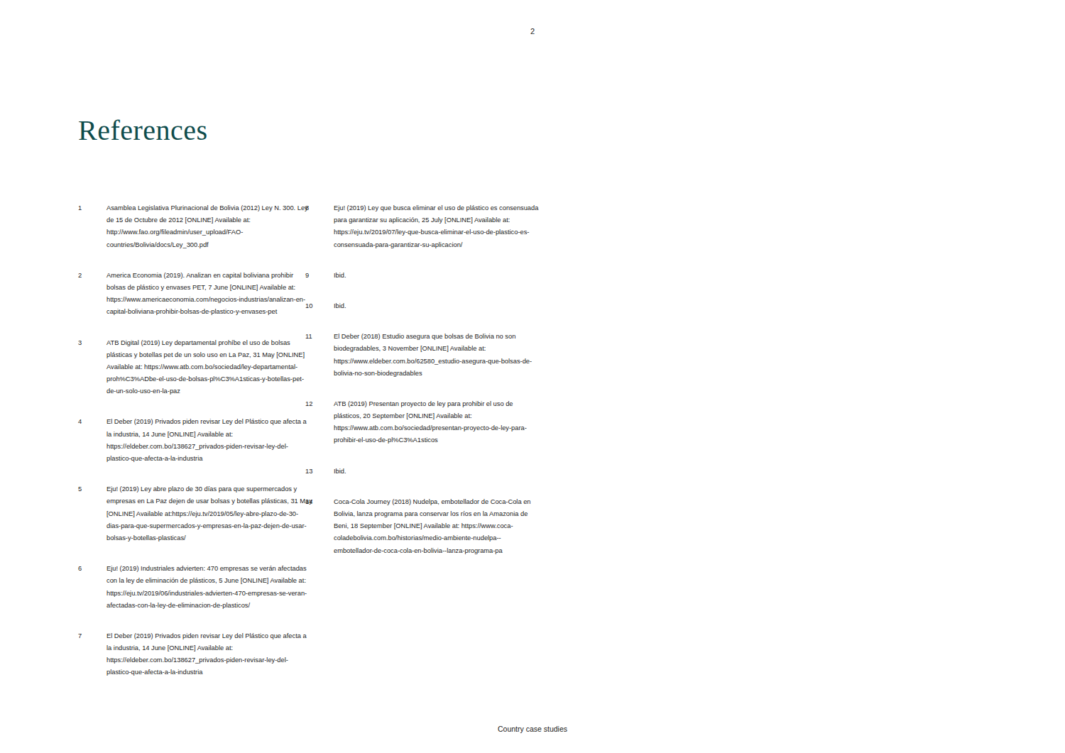2
References
1 Asamblea Legislativa Plurinacional de Bolivia (2012) Ley N. 300. Ley de 15 de Octubre de 2012 [ONLINE] Available at: http://www.fao.org/fileadmin/user_upload/FAO-countries/Bolivia/docs/Ley_300.pdf
2 America Economia (2019). Analizan en capital boliviana prohibir bolsas de plástico y envases PET, 7 June [ONLINE] Available at: https://www.americaeconomia.com/negocios-industrias/analizan-en-capital-boliviana-prohibir-bolsas-de-plastico-y-envases-pet
3 ATB Digital (2019) Ley departamental prohíbe el uso de bolsas plásticas y botellas pet de un solo uso en La Paz, 31 May [ONLINE] Available at: https://www.atb.com.bo/sociedad/ley-departamental-proh%C3%ADbe-el-uso-de-bolsas-pl%C3%A1sticas-y-botellas-pet-de-un-solo-uso-en-la-paz
4 El Deber (2019) Privados piden revisar Ley del Plástico que afecta a la industria, 14 June [ONLINE] Available at: https://eldeber.com.bo/138627_privados-piden-revisar-ley-del-plastico-que-afecta-a-la-industria
5 Eju! (2019) Ley abre plazo de 30 días para que supermercados y empresas en La Paz dejen de usar bolsas y botellas plásticas, 31 May [ONLINE] Available at:https://eju.tv/2019/05/ley-abre-plazo-de-30-dias-para-que-supermercados-y-empresas-en-la-paz-dejen-de-usar-bolsas-y-botellas-plasticas/
6 Eju! (2019) Industriales advierten: 470 empresas se verán afectadas con la ley de eliminación de plásticos, 5 June [ONLINE] Available at: https://eju.tv/2019/06/industriales-advierten-470-empresas-se-veran-afectadas-con-la-ley-de-eliminacion-de-plasticos/
7 El Deber (2019) Privados piden revisar Ley del Plástico que afecta a la industria, 14 June [ONLINE] Available at: https://eldeber.com.bo/138627_privados-piden-revisar-ley-del-plastico-que-afecta-a-la-industria
8 Eju! (2019) Ley que busca eliminar el uso de plástico es consensuada para garantizar su aplicación, 25 July [ONLINE] Available at: https://eju.tv/2019/07/ley-que-busca-eliminar-el-uso-de-plastico-es-consensuada-para-garantizar-su-aplicacion/
9 Ibid.
10 Ibid.
11 El Deber (2018) Estudio asegura que bolsas de Bolivia no son biodegradables, 3 November [ONLINE] Available at: https://www.eldeber.com.bo/62580_estudio-asegura-que-bolsas-de-bolivia-no-son-biodegradables
12 ATB (2019) Presentan proyecto de ley para prohibir el uso de plásticos, 20 September [ONLINE] Available at: https://www.atb.com.bo/sociedad/presentan-proyecto-de-ley-para-prohibir-el-uso-de-pl%C3%A1sticos
13 Ibid.
14 Coca-Cola Journey (2018) Nudelpa, embotellador de Coca-Cola en Bolivia, lanza programa para conservar los ríos en la Amazonia de Beni, 18 September [ONLINE] Available at: https://www.coca-coladebolivia.com.bo/historias/medio-ambiente-nudelpa--embotellador-de-coca-cola-en-bolivia--lanza-programa-pa
Country case studies